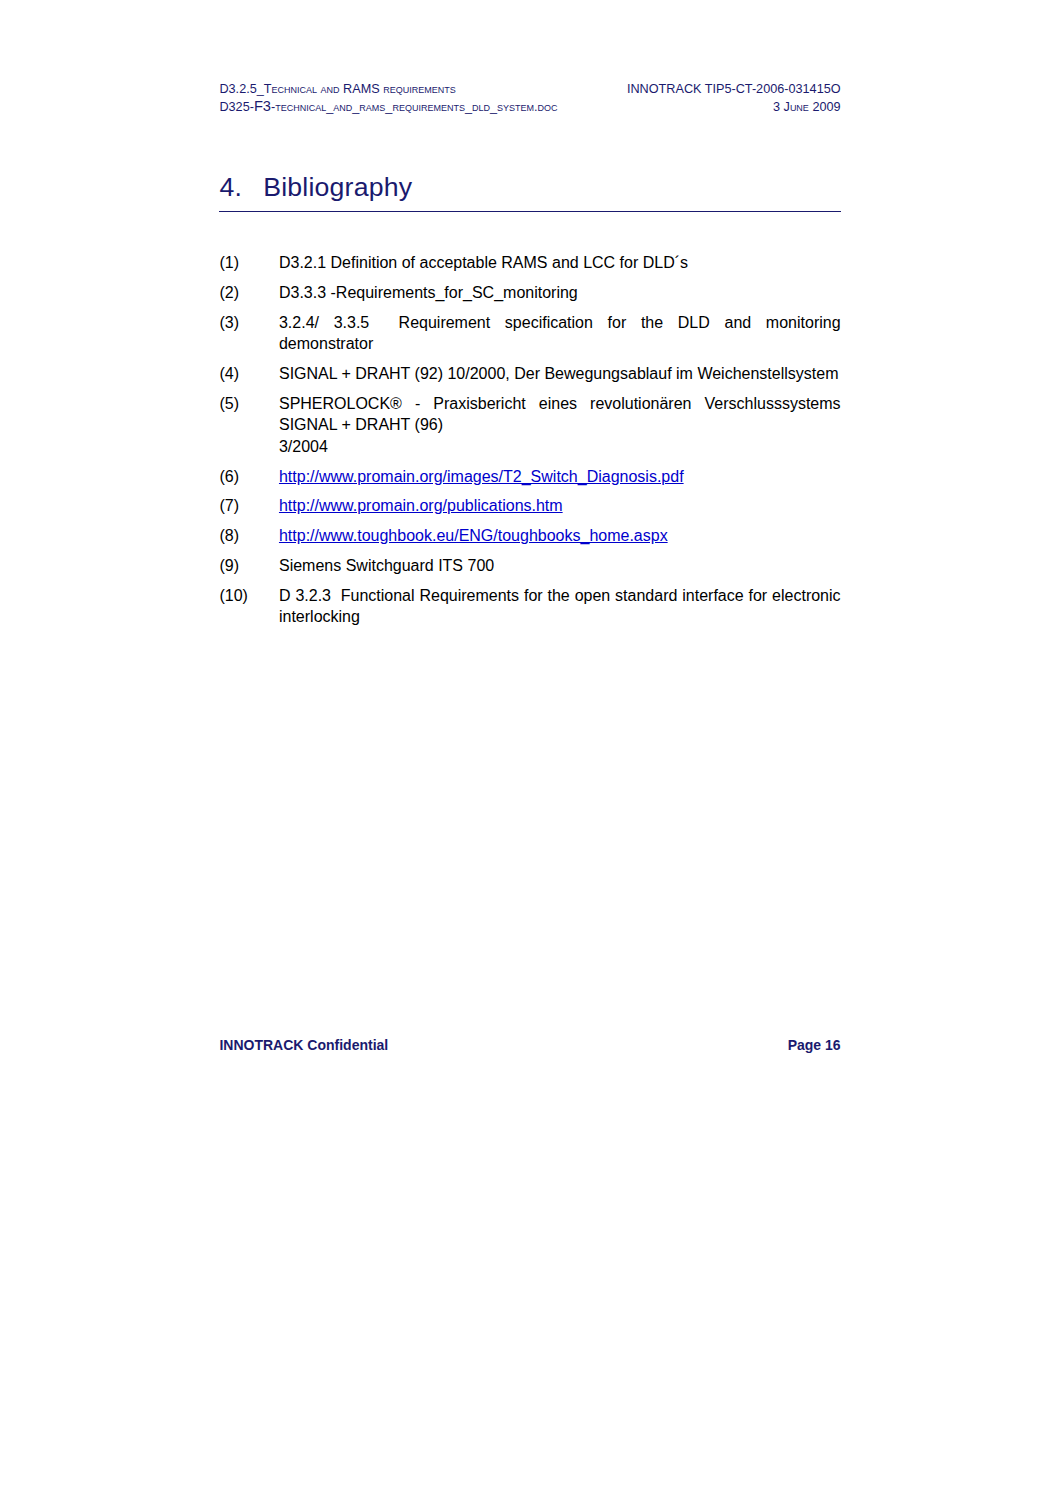D3.2.5_Technical and RAMS requirements
INNOTRACK TIP5-CT-2006-031415O
D325-F3-technical_and_rams_requirements_dld_system.doc
3 June 2009
4. Bibliography
(1) D3.2.1 Definition of acceptable RAMS and LCC for DLD´s
(2) D3.3.3 -Requirements_for_SC_monitoring
(3) 3.2.4/ 3.3.5 Requirement specification for the DLD and monitoring demonstrator
(4) SIGNAL + DRAHT (92) 10/2000, Der Bewegungsablauf im Weichenstellsystem
(5) SPHEROLOCK® - Praxisbericht eines revolutionären Verschlusssystems SIGNAL + DRAHT (96) 3/2004
(6) http://www.promain.org/images/T2_Switch_Diagnosis.pdf
(7) http://www.promain.org/publications.htm
(8) http://www.toughbook.eu/ENG/toughbooks_home.aspx
(9) Siemens Switchguard ITS 700
(10) D 3.2.3 Functional Requirements for the open standard interface for electronic interlocking
INNOTRACK Confidential
Page 16